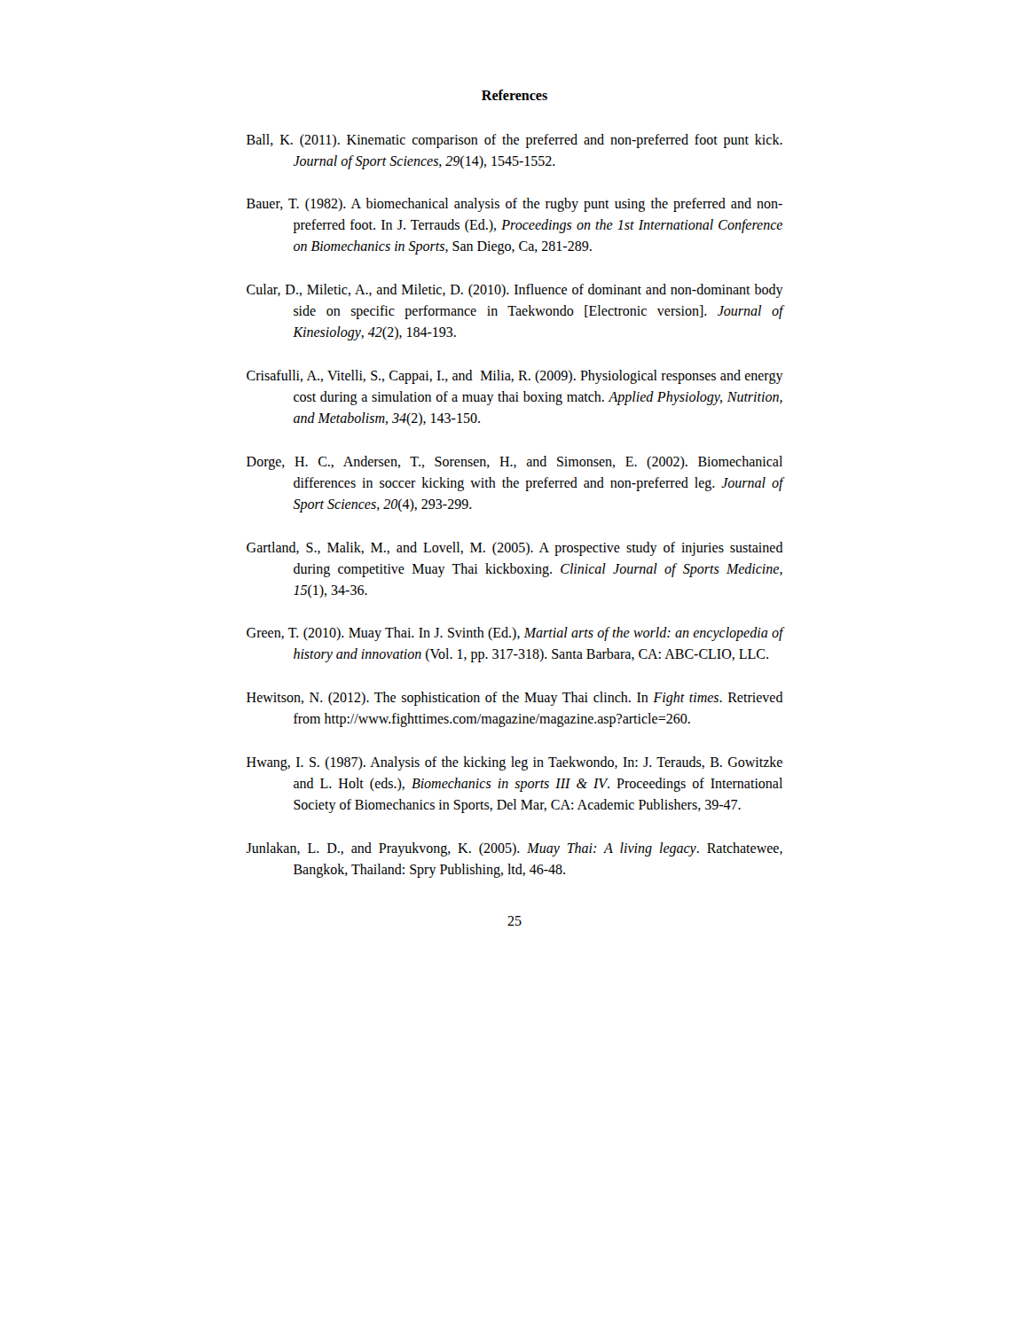References
Ball, K. (2011). Kinematic comparison of the preferred and non-preferred foot punt kick. Journal of Sport Sciences, 29(14), 1545-1552.
Bauer, T. (1982). A biomechanical analysis of the rugby punt using the preferred and non-preferred foot. In J. Terrauds (Ed.), Proceedings on the 1st International Conference on Biomechanics in Sports, San Diego, Ca, 281-289.
Cular, D., Miletic, A., and Miletic, D. (2010). Influence of dominant and non-dominant body side on specific performance in Taekwondo [Electronic version]. Journal of Kinesiology, 42(2), 184-193.
Crisafulli, A., Vitelli, S., Cappai, I., and Milia, R. (2009). Physiological responses and energy cost during a simulation of a muay thai boxing match. Applied Physiology, Nutrition, and Metabolism, 34(2), 143-150.
Dorge, H. C., Andersen, T., Sorensen, H., and Simonsen, E. (2002). Biomechanical differences in soccer kicking with the preferred and non-preferred leg. Journal of Sport Sciences, 20(4), 293-299.
Gartland, S., Malik, M., and Lovell, M. (2005). A prospective study of injuries sustained during competitive Muay Thai kickboxing. Clinical Journal of Sports Medicine, 15(1), 34-36.
Green, T. (2010). Muay Thai. In J. Svinth (Ed.), Martial arts of the world: an encyclopedia of history and innovation (Vol. 1, pp. 317-318). Santa Barbara, CA: ABC-CLIO, LLC.
Hewitson, N. (2012). The sophistication of the Muay Thai clinch. In Fight times. Retrieved from http://www.fighttimes.com/magazine/magazine.asp?article=260.
Hwang, I. S. (1987). Analysis of the kicking leg in Taekwondo, In: J. Terauds, B. Gowitzke and L. Holt (eds.), Biomechanics in sports III & IV. Proceedings of International Society of Biomechanics in Sports, Del Mar, CA: Academic Publishers, 39-47.
Junlakan, L. D., and Prayukvong, K. (2005). Muay Thai: A living legacy. Ratchatewee, Bangkok, Thailand: Spry Publishing, ltd, 46-48.
25